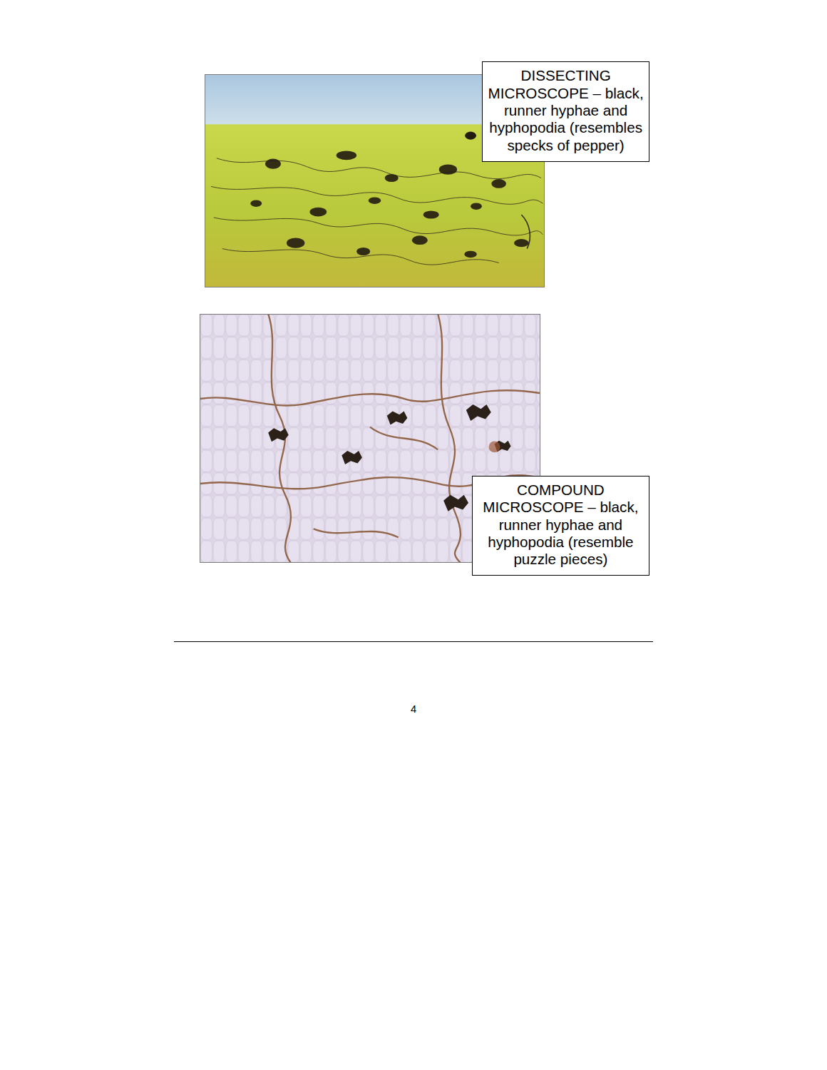DISSECTING MICROSCOPE – black, runner hyphae and hyphopodia (resembles specks of pepper)
COMPOUND MICROSCOPE – black, runner hyphae and hyphopodia (resemble puzzle pieces)
4